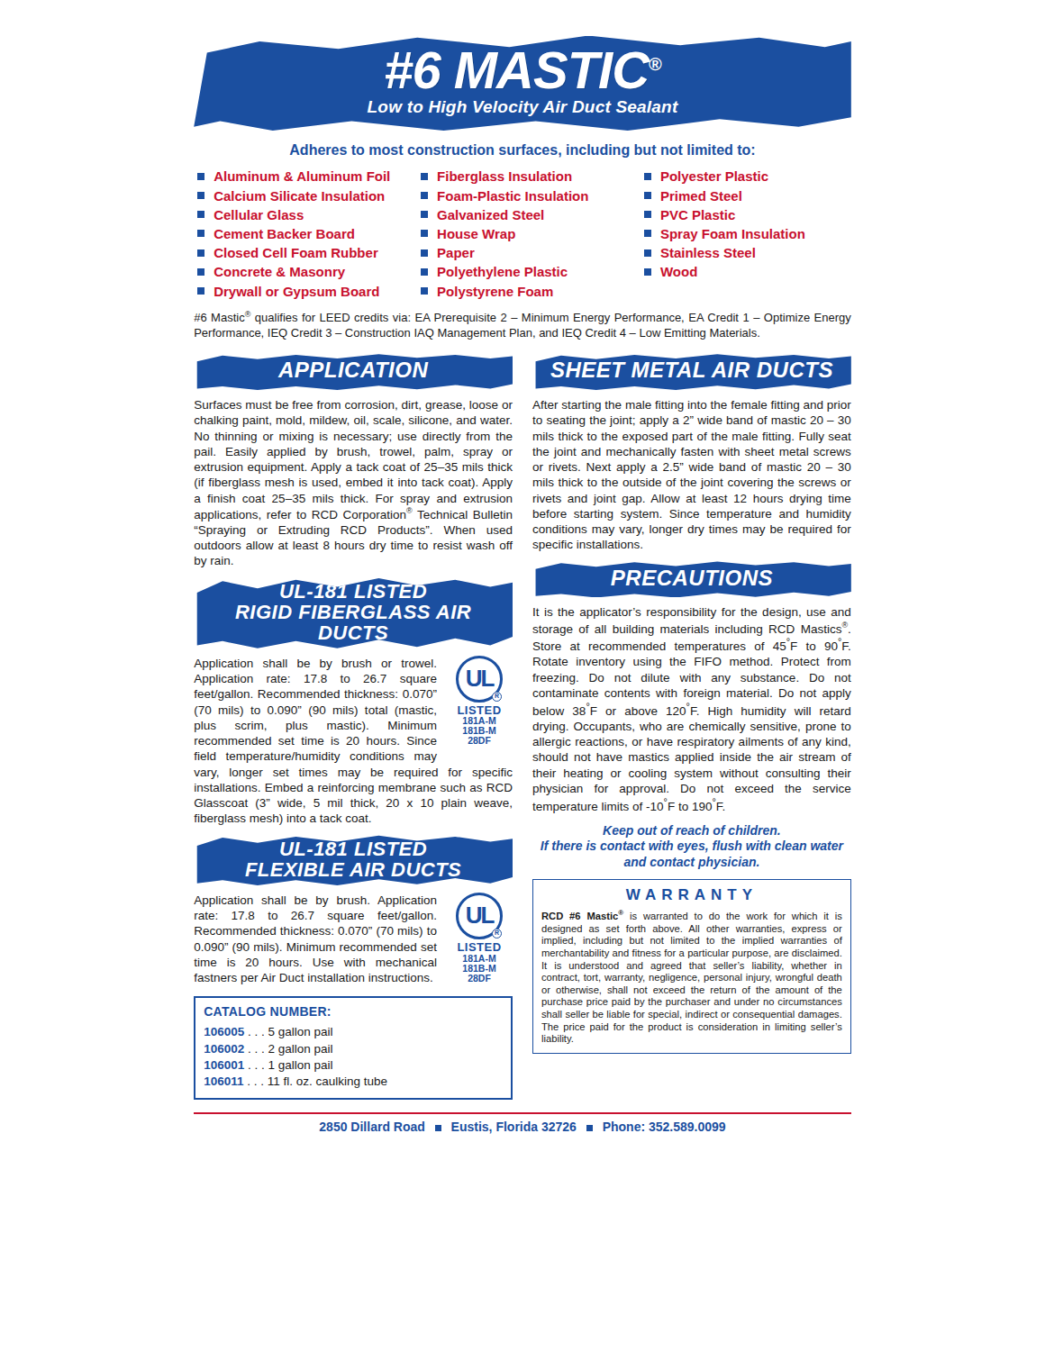#6 MASTIC®
Low to High Velocity Air Duct Sealant
Adheres to most construction surfaces, including but not limited to:
Aluminum & Aluminum Foil
Calcium Silicate Insulation
Cellular Glass
Cement Backer Board
Closed Cell Foam Rubber
Concrete & Masonry
Drywall or Gypsum Board
Fiberglass Insulation
Foam-Plastic Insulation
Galvanized Steel
House Wrap
Paper
Polyethylene Plastic
Polystyrene Foam
Polyester Plastic
Primed Steel
PVC Plastic
Spray Foam Insulation
Stainless Steel
Wood
#6 Mastic® qualifies for LEED credits via: EA Prerequisite 2 – Minimum Energy Performance, EA Credit 1 – Optimize Energy Performance, IEQ Credit 3 – Construction IAQ Management Plan, and IEQ Credit 4 – Low Emitting Materials.
APPLICATION
Surfaces must be free from corrosion, dirt, grease, loose or chalking paint, mold, mildew, oil, scale, silicone, and water. No thinning or mixing is necessary; use directly from the pail. Easily applied by brush, trowel, palm, spray or extrusion equipment. Apply a tack coat of 25–35 mils thick (if fiberglass mesh is used, embed it into tack coat). Apply a finish coat 25–35 mils thick. For spray and extrusion applications, refer to RCD Corporation® Technical Bulletin “Spraying or Extruding RCD Products”. When used outdoors allow at least 8 hours dry time to resist wash off by rain.
UL-181 LISTED RIGID FIBERGLASS AIR DUCTS
UL
LISTED
181A-M
181B-M
28DF
Application shall be by brush or trowel. Application rate: 17.8 to 26.7 square feet/gallon. Recommended thickness: 0.070” (70 mils) to 0.090” (90 mils) total (mastic, plus scrim, plus mastic). Minimum recommended set time is 20 hours. Since field temperature/humidity conditions may vary, longer set times may be required for specific installations. Embed a reinforcing membrane such as RCD Glasscoat (3” wide, 5 mil thick, 20 x 10 plain weave, fiberglass mesh) into a tack coat.
UL-181 LISTED FLEXIBLE AIR DUCTS
UL
LISTED
181A-M
181B-M
28DF
Application shall be by brush. Application rate: 17.8 to 26.7 square feet/gallon. Recommended thickness: 0.070” (70 mils) to 0.090” (90 mils). Minimum recommended set time is 20 hours. Use with mechanical fastners per Air Duct installation instructions.
CATALOG NUMBER:
106005 . . . 5 gallon pail
106002 . . . 2 gallon pail
106001 . . . 1 gallon pail
106011 . . . 11 fl. oz. caulking tube
SHEET METAL AIR DUCTS
After starting the male fitting into the female fitting and prior to seating the joint; apply a 2” wide band of mastic 20 – 30 mils thick to the exposed part of the male fitting. Fully seat the joint and mechanically fasten with sheet metal screws or rivets. Next apply a 2.5” wide band of mastic 20 – 30 mils thick to the outside of the joint covering the screws or rivets and joint gap. Allow at least 12 hours drying time before starting system. Since temperature and humidity conditions may vary, longer dry times may be required for specific installations.
PRECAUTIONS
It is the applicator’s responsibility for the design, use and storage of all building materials including RCD Mastics®. Store at recommended temperatures of 45°F to 90°F. Rotate inventory using the FIFO method. Protect from freezing. Do not dilute with any substance. Do not contaminate contents with foreign material. Do not apply below 38°F or above 120°F. High humidity will retard drying. Occupants, who are chemically sensitive, prone to allergic reactions, or have respiratory ailments of any kind, should not have mastics applied inside the air stream of their heating or cooling system without consulting their physician for approval. Do not exceed the service temperature limits of -10°F to 190°F.
Keep out of reach of children.
If there is contact with eyes, flush with clean water
and contact physician.
WARRANTY
RCD #6 Mastic® is warranted to do the work for which it is designed as set forth above. All other warranties, express or implied, including but not limited to the implied warranties of merchantability and fitness for a particular purpose, are disclaimed. It is understood and agreed that seller’s liability, whether in contract, tort, warranty, negligence, personal injury, wrongful death or otherwise, shall not exceed the return of the amount of the purchase price paid by the purchaser and under no circumstances shall seller be liable for special, indirect or consequential damages. The price paid for the product is consideration in limiting seller’s liability.
2850 Dillard Road Eustis, Florida 32726 Phone: 352.589.0099